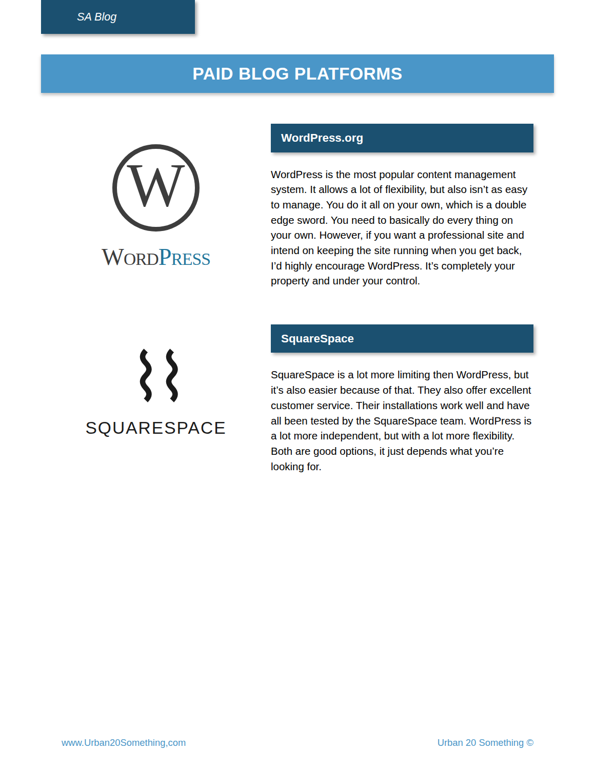SA Blog
PAID BLOG PLATFORMS
W
WORD PRESS
WordPress.org
WordPress is the most popular content management system. It allows a lot of flexibility, but also isn’t as easy to manage. You do it all on your own, which is a double edge sword. You need to basically do every thing on your own. However, if you want a professional site and intend on keeping the site running when you get back, I’d highly encourage WordPress. It’s completely your property and under your control.
⌇⌇
SQUARESPACE
SquareSpace
SquareSpace is a lot more limiting then WordPress, but it’s also easier because of that. They also offer excellent customer service. Their installations work well and have all been tested by the SquareSpace team. WordPress is a lot more independent, but with a lot more flexibility. Both are good options, it just depends what you’re looking for.
www.Urban20Something,com Urban 20 Something ©